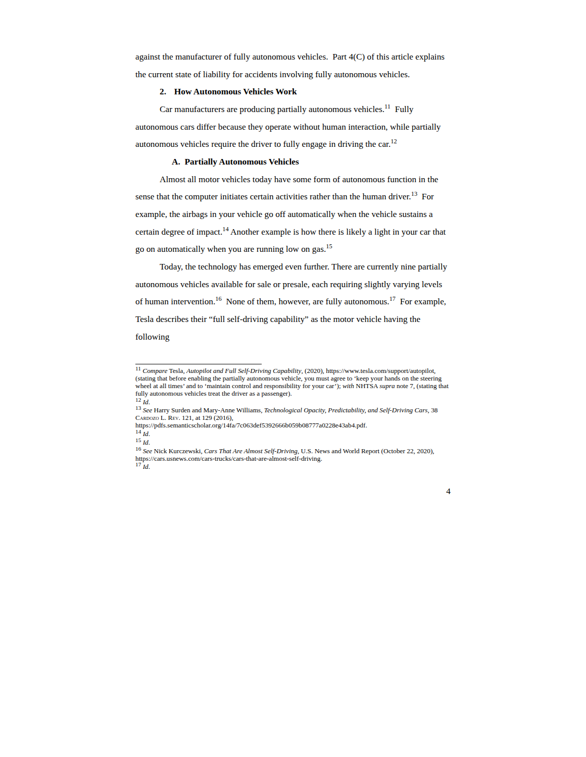against the manufacturer of fully autonomous vehicles. Part 4(C) of this article explains the current state of liability for accidents involving fully autonomous vehicles.
2. How Autonomous Vehicles Work
Car manufacturers are producing partially autonomous vehicles.11 Fully autonomous cars differ because they operate without human interaction, while partially autonomous vehicles require the driver to fully engage in driving the car.12
A. Partially Autonomous Vehicles
Almost all motor vehicles today have some form of autonomous function in the sense that the computer initiates certain activities rather than the human driver.13 For example, the airbags in your vehicle go off automatically when the vehicle sustains a certain degree of impact.14 Another example is how there is likely a light in your car that go on automatically when you are running low on gas.15
Today, the technology has emerged even further. There are currently nine partially autonomous vehicles available for sale or presale, each requiring slightly varying levels of human intervention.16 None of them, however, are fully autonomous.17 For example, Tesla describes their “full self-driving capability” as the motor vehicle having the following
11 Compare Tesla, Autopilot and Full Self-Driving Capability, (2020), https://www.tesla.com/support/autopilot, (stating that before enabling the partially autonomous vehicle, you must agree to ‘keep your hands on the steering wheel at all times’ and to ‘maintain control and responsibility for your car’); with NHTSA supra note 7, (stating that fully autonomous vehicles treat the driver as a passenger).
12 Id.
13 See Harry Surden and Mary-Anne Williams, Technological Opacity, Predictability, and Self-Driving Cars, 38 Cardozo L. Rev. 121, at 129 (2016),
https://pdfs.semanticscholar.org/14fa/7c063def5392666b059b08777a0228e43ab4.pdf.
14 Id.
15 Id.
16 See Nick Kurczewski, Cars That Are Almost Self-Driving, U.S. News and World Report (October 22, 2020), https://cars.usnews.com/cars-trucks/cars-that-are-almost-self-driving.
17 Id.
4